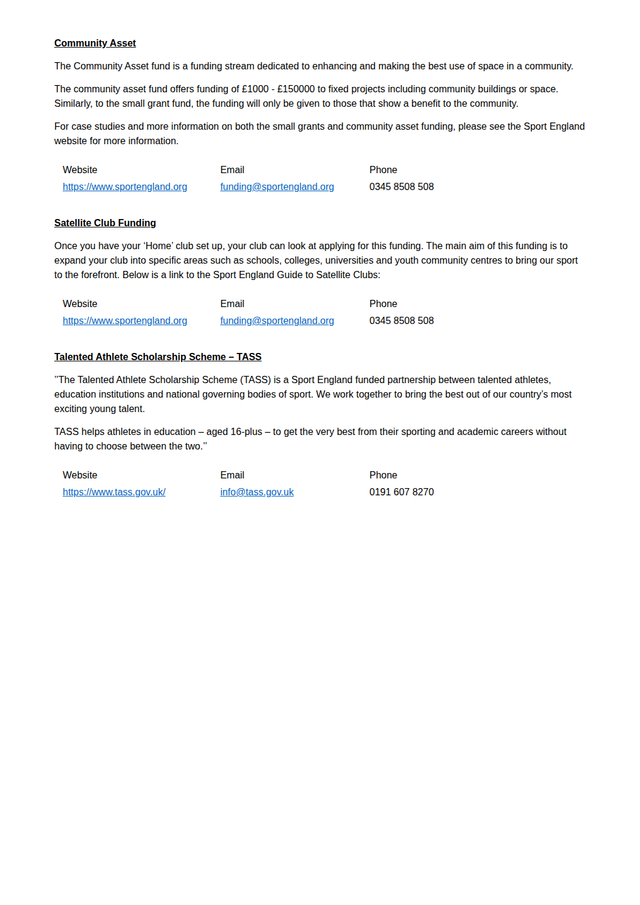Community Asset
The Community Asset fund is a funding stream dedicated to enhancing and making the best use of space in a community.
The community asset fund offers funding of £1000 - £150000 to fixed projects including community buildings or space. Similarly, to the small grant fund, the funding will only be given to those that show a benefit to the community.
For case studies and more information on both the small grants and community asset funding, please see the Sport England website for more information.
| Website | Email | Phone |
| https://www.sportengland.org | funding@sportengland.org | 0345 8508 508 |
Satellite Club Funding
Once you have your ‘Home’ club set up, your club can look at applying for this funding. The main aim of this funding is to expand your club into specific areas such as schools, colleges, universities and youth community centres to bring our sport to the forefront. Below is a link to the Sport England Guide to Satellite Clubs:
| Website | Email | Phone |
| https://www.sportengland.org | funding@sportengland.org | 0345 8508 508 |
Talented Athlete Scholarship Scheme – TASS
’’The Talented Athlete Scholarship Scheme (TASS) is a Sport England funded partnership between talented athletes, education institutions and national governing bodies of sport. We work together to bring the best out of our country’s most exciting young talent.
TASS helps athletes in education – aged 16-plus – to get the very best from their sporting and academic careers without having to choose between the two.’’
| Website | Email | Phone |
| https://www.tass.gov.uk/ | info@tass.gov.uk | 0191 607 8270 |